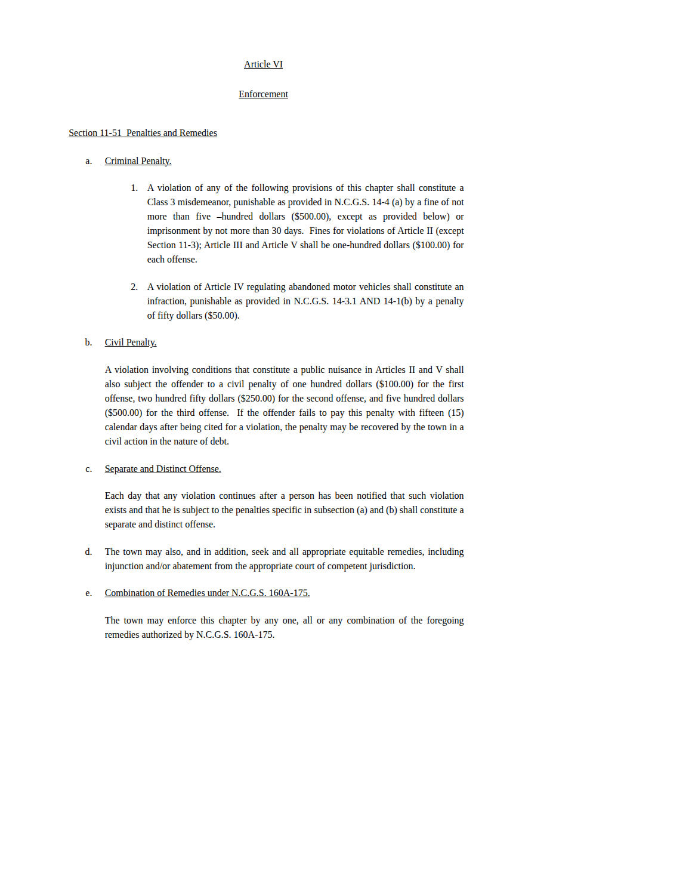Article VI
Enforcement
Section 11-51 Penalties and Remedies
Criminal Penalty.
A violation of any of the following provisions of this chapter shall constitute a Class 3 misdemeanor, punishable as provided in N.C.G.S. 14-4 (a) by a fine of not more than five –hundred dollars ($500.00), except as provided below) or imprisonment by not more than 30 days. Fines for violations of Article II (except Section 11-3); Article III and Article V shall be one-hundred dollars ($100.00) for each offense.
A violation of Article IV regulating abandoned motor vehicles shall constitute an infraction, punishable as provided in N.C.G.S. 14-3.1 AND 14-1(b) by a penalty of fifty dollars ($50.00).
Civil Penalty.
A violation involving conditions that constitute a public nuisance in Articles II and V shall also subject the offender to a civil penalty of one hundred dollars ($100.00) for the first offense, two hundred fifty dollars ($250.00) for the second offense, and five hundred dollars ($500.00) for the third offense. If the offender fails to pay this penalty with fifteen (15) calendar days after being cited for a violation, the penalty may be recovered by the town in a civil action in the nature of debt.
Separate and Distinct Offense.
Each day that any violation continues after a person has been notified that such violation exists and that he is subject to the penalties specific in subsection (a) and (b) shall constitute a separate and distinct offense.
The town may also, and in addition, seek and all appropriate equitable remedies, including injunction and/or abatement from the appropriate court of competent jurisdiction.
Combination of Remedies under N.C.G.S. 160A-175.
The town may enforce this chapter by any one, all or any combination of the foregoing remedies authorized by N.C.G.S. 160A-175.